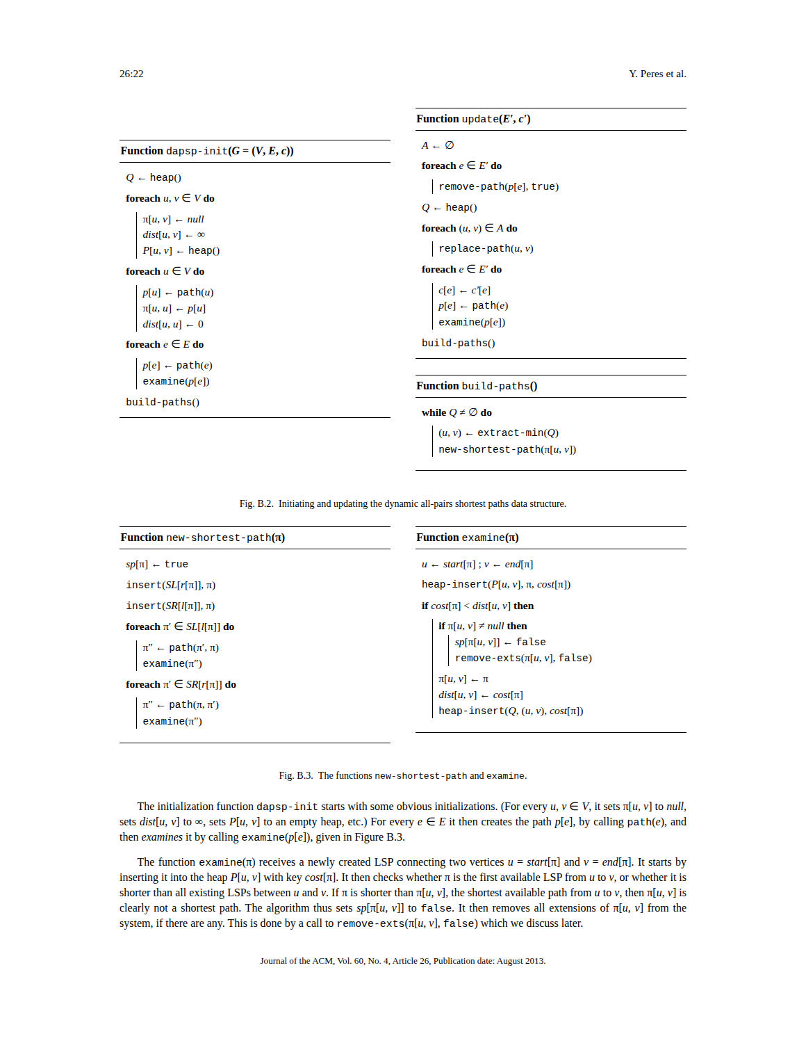26:22 Y. Peres et al.
Function dapsp-init(G = (V, E, c))
Q ← heap()
foreach u, v ∈ V do
π[u, v] ← null
dist[u, v] ← ∞
P[u, v] ← heap()
foreach u ∈ V do
p[u] ← path(u)
π[u, u] ← p[u]
dist[u, u] ← 0
foreach e ∈ E do
p[e] ← path(e)
examine(p[e])
build-paths()
Function update(E′, c′)
A ← ∅
foreach e ∈ E′ do
remove-path(p[e], true)
Q ← heap()
foreach (u, v) ∈ A do
replace-path(u, v)
foreach e ∈ E′ do
c[e] ← c′[e]
p[e] ← path(e)
examine(p[e])
build-paths()
Function build-paths()
while Q ≠ ∅ do
(u, v) ← extract-min(Q)
new-shortest-path(π[u, v])
Fig. B.2. Initiating and updating the dynamic all-pairs shortest paths data structure.
Function new-shortest-path(π)
sp[π] ← true
insert(SL[r[π]], π)
insert(SR[l[π]], π)
foreach π′ ∈ SL[l[π]] do
π″ ← path(π′, π)
examine(π″)
foreach π′ ∈ SR[r[π]] do
π″ ← path(π, π′)
examine(π″)
Function examine(π)
u ← start[π] ; v ← end[π]
heap-insert(P[u, v], π, cost[π])
if cost[π] < dist[u, v] then
if π[u, v] ≠ null then
sp[π[u, v]] ← false
remove-exts(π[u, v], false)
π[u, v] ← π
dist[u, v] ← cost[π]
heap-insert(Q, (u, v), cost[π])
Fig. B.3. The functions new-shortest-path and examine.
The initialization function dapsp-init starts with some obvious initializations. (For every u, v ∈ V, it sets π[u, v] to null, sets dist[u, v] to ∞, sets P[u, v] to an empty heap, etc.) For every e ∈ E it then creates the path p[e], by calling path(e), and then examines it by calling examine(p[e]), given in Figure B.3.
The function examine(π) receives a newly created LSP connecting two vertices u = start[π] and v = end[π]. It starts by inserting it into the heap P[u, v] with key cost[π]. It then checks whether π is the first available LSP from u to v, or whether it is shorter than all existing LSPs between u and v. If π is shorter than π[u, v], the shortest available path from u to v, then π[u, v] is clearly not a shortest path. The algorithm thus sets sp[π[u, v]] to false. It then removes all extensions of π[u, v] from the system, if there are any. This is done by a call to remove-exts(π[u, v], false) which we discuss later.
Journal of the ACM, Vol. 60, No. 4, Article 26, Publication date: August 2013.